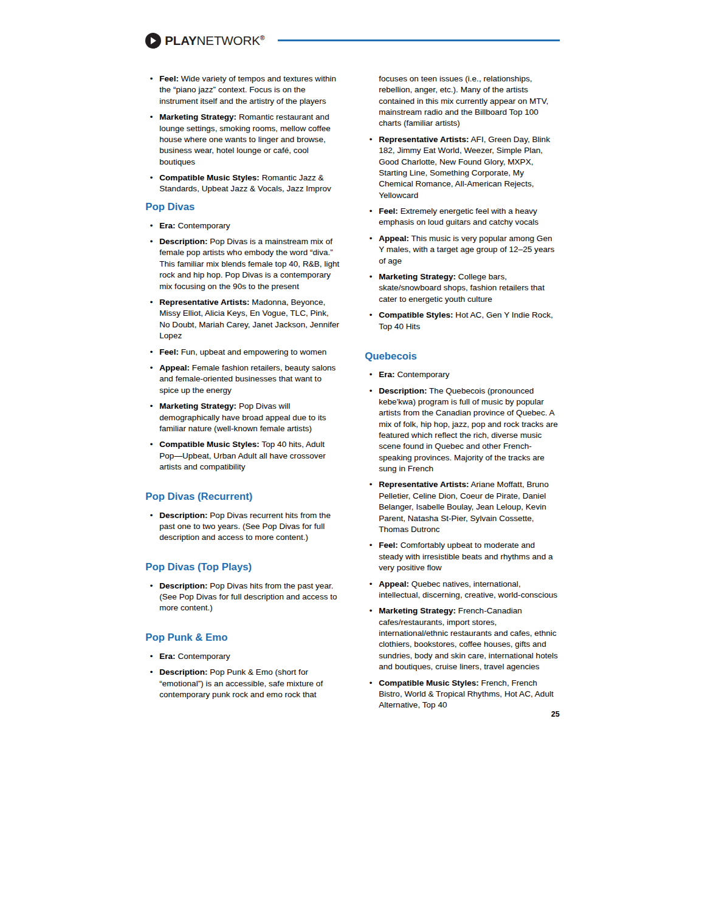PLAYNETWORK®
Feel: Wide variety of tempos and textures within the “piano jazz” context. Focus is on the instrument itself and the artistry of the players
Marketing Strategy: Romantic restaurant and lounge settings, smoking rooms, mellow coffee house where one wants to linger and browse, business wear, hotel lounge or café, cool boutiques
Compatible Music Styles: Romantic Jazz & Standards, Upbeat Jazz & Vocals, Jazz Improv
Pop Divas
Era: Contemporary
Description: Pop Divas is a mainstream mix of female pop artists who embody the word “diva.” This familiar mix blends female top 40, R&B, light rock and hip hop. Pop Divas is a contemporary mix focusing on the 90s to the present
Representative Artists: Madonna, Beyonce, Missy Elliot, Alicia Keys, En Vogue, TLC, Pink, No Doubt, Mariah Carey, Janet Jackson, Jennifer Lopez
Feel: Fun, upbeat and empowering to women
Appeal: Female fashion retailers, beauty salons and female-oriented businesses that want to spice up the energy
Marketing Strategy: Pop Divas will demographically have broad appeal due to its familiar nature (well-known female artists)
Compatible Music Styles: Top 40 hits, Adult Pop—Upbeat, Urban Adult all have crossover artists and compatibility
Pop Divas (Recurrent)
Description: Pop Divas recurrent hits from the past one to two years. (See Pop Divas for full description and access to more content.)
Pop Divas (Top Plays)
Description: Pop Divas hits from the past year. (See Pop Divas for full description and access to more content.)
Pop Punk & Emo
Era: Contemporary
Description: Pop Punk & Emo (short for “emotional”) is an accessible, safe mixture of contemporary punk rock and emo rock that focuses on teen issues (i.e., relationships, rebellion, anger, etc.). Many of the artists contained in this mix currently appear on MTV, mainstream radio and the Billboard Top 100 charts (familiar artists)
Representative Artists: AFI, Green Day, Blink 182, Jimmy Eat World, Weezer, Simple Plan, Good Charlotte, New Found Glory, MXPX, Starting Line, Something Corporate, My Chemical Romance, All-American Rejects, Yellowcard
Feel: Extremely energetic feel with a heavy emphasis on loud guitars and catchy vocals
Appeal: This music is very popular among Gen Y males, with a target age group of 12–25 years of age
Marketing Strategy: College bars, skate/snowboard shops, fashion retailers that cater to energetic youth culture
Compatible Styles: Hot AC, Gen Y Indie Rock, Top 40 Hits
Quebecois
Era: Contemporary
Description: The Quebecois (pronounced kebe'kwa) program is full of music by popular artists from the Canadian province of Quebec. A mix of folk, hip hop, jazz, pop and rock tracks are featured which reflect the rich, diverse music scene found in Quebec and other French-speaking provinces. Majority of the tracks are sung in French
Representative Artists: Ariane Moffatt, Bruno Pelletier, Celine Dion, Coeur de Pirate, Daniel Belanger, Isabelle Boulay, Jean Leloup, Kevin Parent, Natasha St-Pier, Sylvain Cossette, Thomas Dutronc
Feel: Comfortably upbeat to moderate and steady with irresistible beats and rhythms and a very positive flow
Appeal: Quebec natives, international, intellectual, discerning, creative, world-conscious
Marketing Strategy: French-Canadian cafes/restaurants, import stores, international/ethnic restaurants and cafes, ethnic clothiers, bookstores, coffee houses, gifts and sundries, body and skin care, international hotels and boutiques, cruise liners, travel agencies
Compatible Music Styles: French, French Bistro, World & Tropical Rhythms, Hot AC, Adult Alternative, Top 40
25